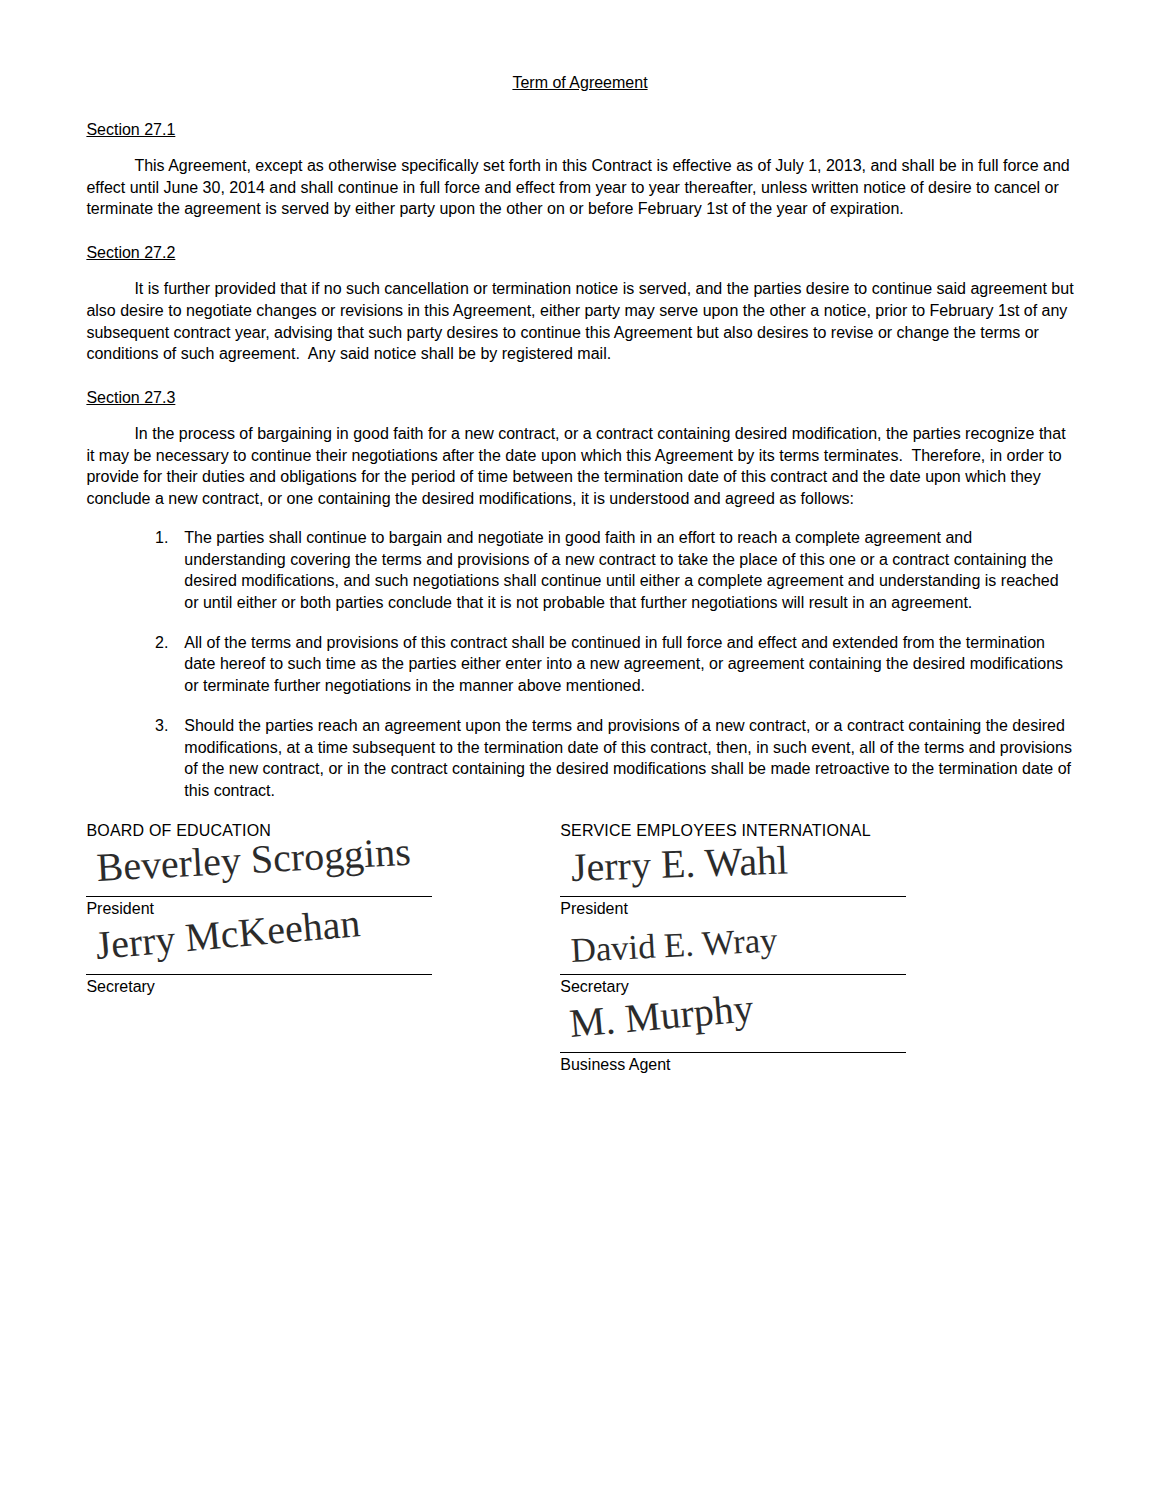Term of Agreement
Section 27.1
This Agreement, except as otherwise specifically set forth in this Contract is effective as of July 1, 2013, and shall be in full force and effect until June 30, 2014 and shall continue in full force and effect from year to year thereafter, unless written notice of desire to cancel or terminate the agreement is served by either party upon the other on or before February 1st of the year of expiration.
Section 27.2
It is further provided that if no such cancellation or termination notice is served, and the parties desire to continue said agreement but also desire to negotiate changes or revisions in this Agreement, either party may serve upon the other a notice, prior to February 1st of any subsequent contract year, advising that such party desires to continue this Agreement but also desires to revise or change the terms or conditions of such agreement. Any said notice shall be by registered mail.
Section 27.3
In the process of bargaining in good faith for a new contract, or a contract containing desired modification, the parties recognize that it may be necessary to continue their negotiations after the date upon which this Agreement by its terms terminates. Therefore, in order to provide for their duties and obligations for the period of time between the termination date of this contract and the date upon which they conclude a new contract, or one containing the desired modifications, it is understood and agreed as follows:
The parties shall continue to bargain and negotiate in good faith in an effort to reach a complete agreement and understanding covering the terms and provisions of a new contract to take the place of this one or a contract containing the desired modifications, and such negotiations shall continue until either a complete agreement and understanding is reached or until either or both parties conclude that it is not probable that further negotiations will result in an agreement.
All of the terms and provisions of this contract shall be continued in full force and effect and extended from the termination date hereof to such time as the parties either enter into a new agreement, or agreement containing the desired modifications or terminate further negotiations in the manner above mentioned.
Should the parties reach an agreement upon the terms and provisions of a new contract, or a contract containing the desired modifications, at a time subsequent to the termination date of this contract, then, in such event, all of the terms and provisions of the new contract, or in the contract containing the desired modifications shall be made retroactive to the termination date of this contract.
| BOARD OF EDUCATION | SERVICE EMPLOYEES INTERNATIONAL |
| Beverley Scroggins President | Jerry E. Wahl President |
| Jerry McKeehan Secretary | David E. Wray Secretary |
| | M. Murphy Business Agent |